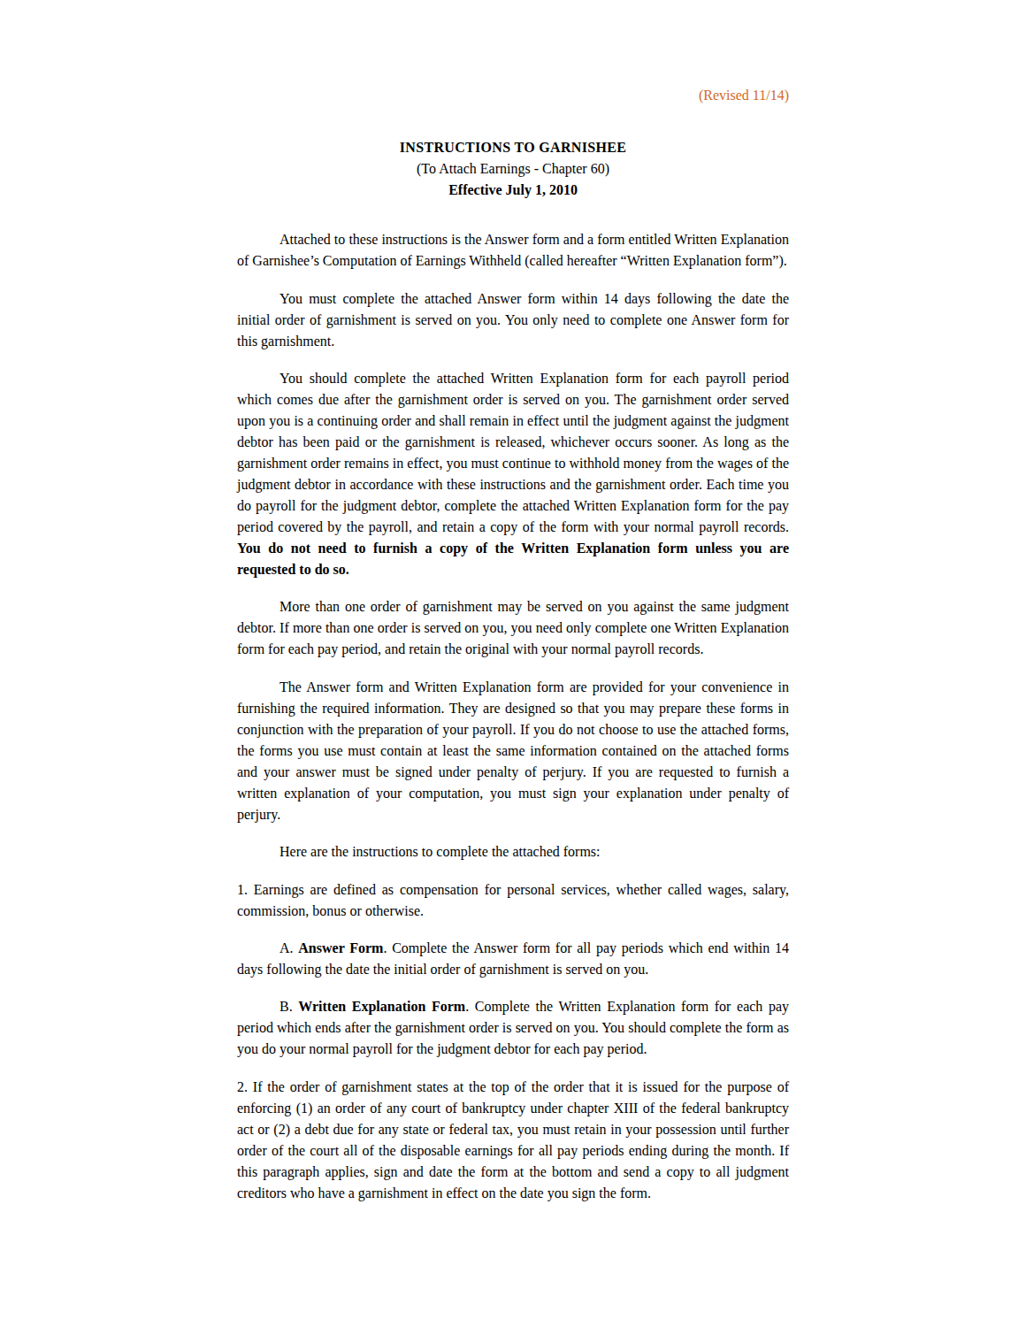(Revised 11/14)
INSTRUCTIONS TO GARNISHEE
(To Attach Earnings - Chapter 60)
Effective July 1, 2010
Attached to these instructions is the Answer form and a form entitled Written Explanation of Garnishee’s Computation of Earnings Withheld (called hereafter “Written Explanation form”).
You must complete the attached Answer form within 14 days following the date the initial order of garnishment is served on you. You only need to complete one Answer form for this garnishment.
You should complete the attached Written Explanation form for each payroll period which comes due after the garnishment order is served on you. The garnishment order served upon you is a continuing order and shall remain in effect until the judgment against the judgment debtor has been paid or the garnishment is released, whichever occurs sooner. As long as the garnishment order remains in effect, you must continue to withhold money from the wages of the judgment debtor in accordance with these instructions and the garnishment order. Each time you do payroll for the judgment debtor, complete the attached Written Explanation form for the pay period covered by the payroll, and retain a copy of the form with your normal payroll records. You do not need to furnish a copy of the Written Explanation form unless you are requested to do so.
More than one order of garnishment may be served on you against the same judgment debtor. If more than one order is served on you, you need only complete one Written Explanation form for each pay period, and retain the original with your normal payroll records.
The Answer form and Written Explanation form are provided for your convenience in furnishing the required information. They are designed so that you may prepare these forms in conjunction with the preparation of your payroll. If you do not choose to use the attached forms, the forms you use must contain at least the same information contained on the attached forms and your answer must be signed under penalty of perjury. If you are requested to furnish a written explanation of your computation, you must sign your explanation under penalty of perjury.
Here are the instructions to complete the attached forms:
1. Earnings are defined as compensation for personal services, whether called wages, salary, commission, bonus or otherwise.
A. Answer Form. Complete the Answer form for all pay periods which end within 14 days following the date the initial order of garnishment is served on you.
B. Written Explanation Form. Complete the Written Explanation form for each pay period which ends after the garnishment order is served on you. You should complete the form as you do your normal payroll for the judgment debtor for each pay period.
2. If the order of garnishment states at the top of the order that it is issued for the purpose of enforcing (1) an order of any court of bankruptcy under chapter XIII of the federal bankruptcy act or (2) a debt due for any state or federal tax, you must retain in your possession until further order of the court all of the disposable earnings for all pay periods ending during the month. If this paragraph applies, sign and date the form at the bottom and send a copy to all judgment creditors who have a garnishment in effect on the date you sign the form.